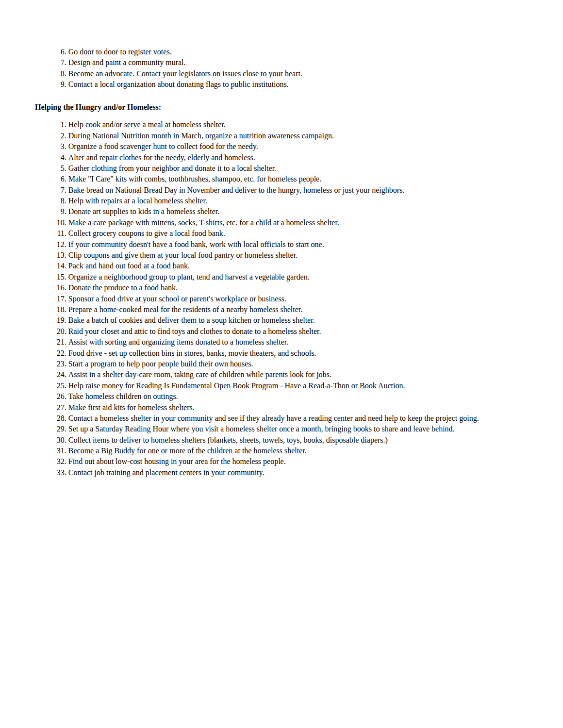Go door to door to register votes.
Design and paint a community mural.
Become an advocate. Contact your legislators on issues close to your heart.
Contact a local organization about donating flags to public institutions.
Helping the Hungry and/or Homeless:
Help cook and/or serve a meal at homeless shelter.
During National Nutrition month in March, organize a nutrition awareness campaign.
Organize a food scavenger hunt to collect food for the needy.
Alter and repair clothes for the needy, elderly and homeless.
Gather clothing from your neighbor and donate it to a local shelter.
Make "I Care" kits with combs, toothbrushes, shampoo, etc. for homeless people.
Bake bread on National Bread Day in November and deliver to the hungry, homeless or just your neighbors.
Help with repairs at a local homeless shelter.
Donate art supplies to kids in a homeless shelter.
Make a care package with mittens, socks, T-shirts, etc. for a child at a homeless shelter.
Collect grocery coupons to give a local food bank.
If your community doesn't have a food bank, work with local officials to start one.
Clip coupons and give them at your local food pantry or homeless shelter.
Pack and hand out food at a food bank.
Organize a neighborhood group to plant, tend and harvest a vegetable garden.
Donate the produce to a food bank.
Sponsor a food drive at your school or parent's workplace or business.
Prepare a home-cooked meal for the residents of a nearby homeless shelter.
Bake a batch of cookies and deliver them to a soup kitchen or homeless shelter.
Raid your closet and attic to find toys and clothes to donate to a homeless shelter.
Assist with sorting and organizing items donated to a homeless shelter.
Food drive - set up collection bins in stores, banks, movie theaters, and schools.
Start a program to help poor people build their own houses.
Assist in a shelter day-care room, taking care of children while parents look for jobs.
Help raise money for Reading Is Fundamental Open Book Program - Have a Read-a-Thon or Book Auction.
Take homeless children on outings.
Make first aid kits for homeless shelters.
Contact a homeless shelter in your community and see if they already have a reading center and need help to keep the project going.
Set up a Saturday Reading Hour where you visit a homeless shelter once a month, bringing books to share and leave behind.
Collect items to deliver to homeless shelters (blankets, sheets, towels, toys, books, disposable diapers.)
Become a Big Buddy for one or more of the children at the homeless shelter.
Find out about low-cost housing in your area for the homeless people.
Contact job training and placement centers in your community.